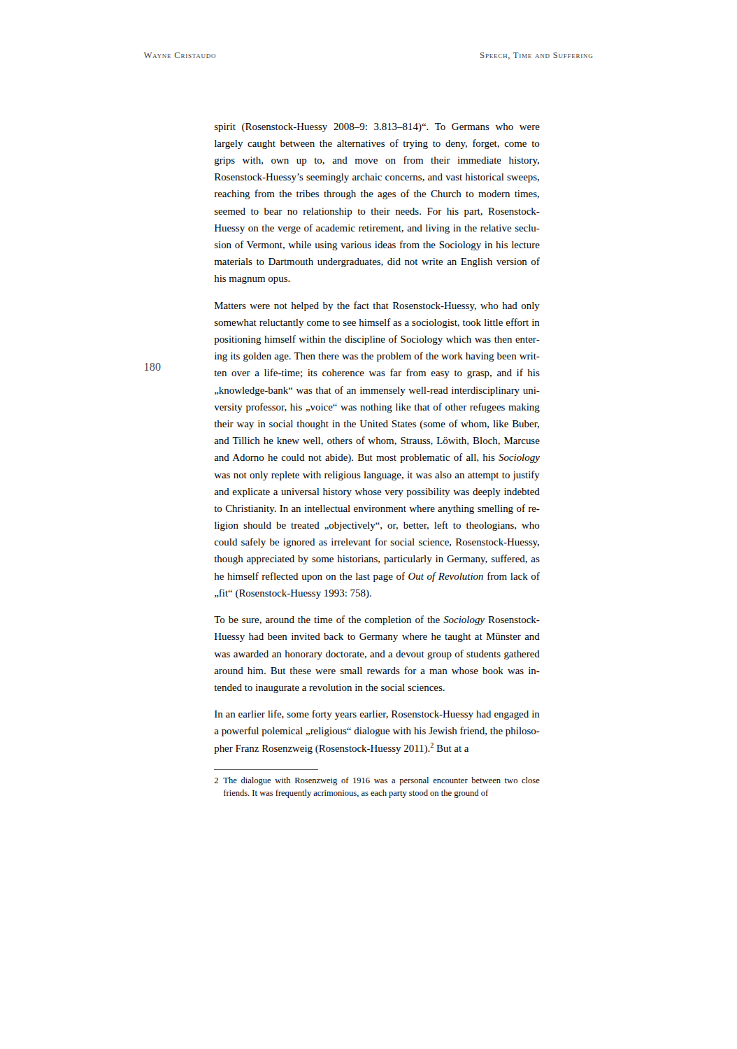Wayne Cristaudo Speech, Time and Suffering
180
spirit (Rosenstock-Huessy 2008–9: 3.813–814)“. To Germans who were largely caught between the alternatives of trying to deny, forget, come to grips with, own up to, and move on from their immediate history, Rosenstock-Huessy’s seemingly archaic concerns, and vast historical sweeps, reaching from the tribes through the ages of the Church to modern times, seemed to bear no relationship to their needs. For his part, Rosenstock-Huessy on the verge of academic retirement, and living in the relative seclusion of Vermont, while using various ideas from the Sociology in his lecture materials to Dartmouth undergraduates, did not write an English version of his magnum opus.
Matters were not helped by the fact that Rosenstock-Huessy, who had only somewhat reluctantly come to see himself as a sociologist, took little effort in positioning himself within the discipline of Sociology which was then entering its golden age. Then there was the problem of the work having been written over a life-time; its coherence was far from easy to grasp, and if his „knowledge-bank“ was that of an immensely well-read interdisciplinary university professor, his „voice“ was nothing like that of other refugees making their way in social thought in the United States (some of whom, like Buber, and Tillich he knew well, others of whom, Strauss, Löwith, Bloch, Marcuse and Adorno he could not abide). But most problematic of all, his Sociology was not only replete with religious language, it was also an attempt to justify and explicate a universal history whose very possibility was deeply indebted to Christianity. In an intellectual environment where anything smelling of religion should be treated „objectively“, or, better, left to theologians, who could safely be ignored as irrelevant for social science, Rosenstock-Huessy, though appreciated by some historians, particularly in Germany, suffered, as he himself reflected upon on the last page of Out of Revolution from lack of „fit“ (Rosenstock-Huessy 1993: 758).
To be sure, around the time of the completion of the Sociology Rosenstock-Huessy had been invited back to Germany where he taught at Münster and was awarded an honorary doctorate, and a devout group of students gathered around him. But these were small rewards for a man whose book was intended to inaugurate a revolution in the social sciences.
In an earlier life, some forty years earlier, Rosenstock-Huessy had engaged in a powerful polemical „religious“ dialogue with his Jewish friend, the philosopher Franz Rosenzweig (Rosenstock-Huessy 2011).2 But at a
2 The dialogue with Rosenzweig of 1916 was a personal encounter between two close friends. It was frequently acrimonious, as each party stood on the ground of